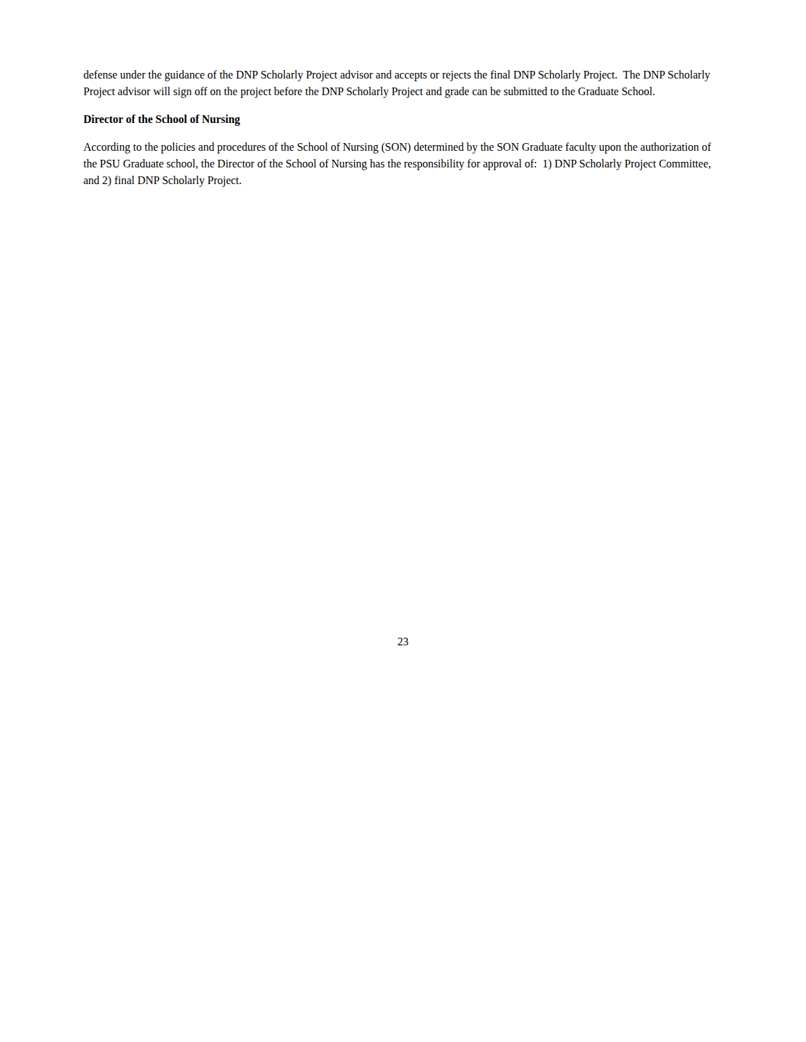defense under the guidance of the DNP Scholarly Project advisor and accepts or rejects the final DNP Scholarly Project. The DNP Scholarly Project advisor will sign off on the project before the DNP Scholarly Project and grade can be submitted to the Graduate School.
Director of the School of Nursing
According to the policies and procedures of the School of Nursing (SON) determined by the SON Graduate faculty upon the authorization of the PSU Graduate school, the Director of the School of Nursing has the responsibility for approval of: 1) DNP Scholarly Project Committee, and 2) final DNP Scholarly Project.
23